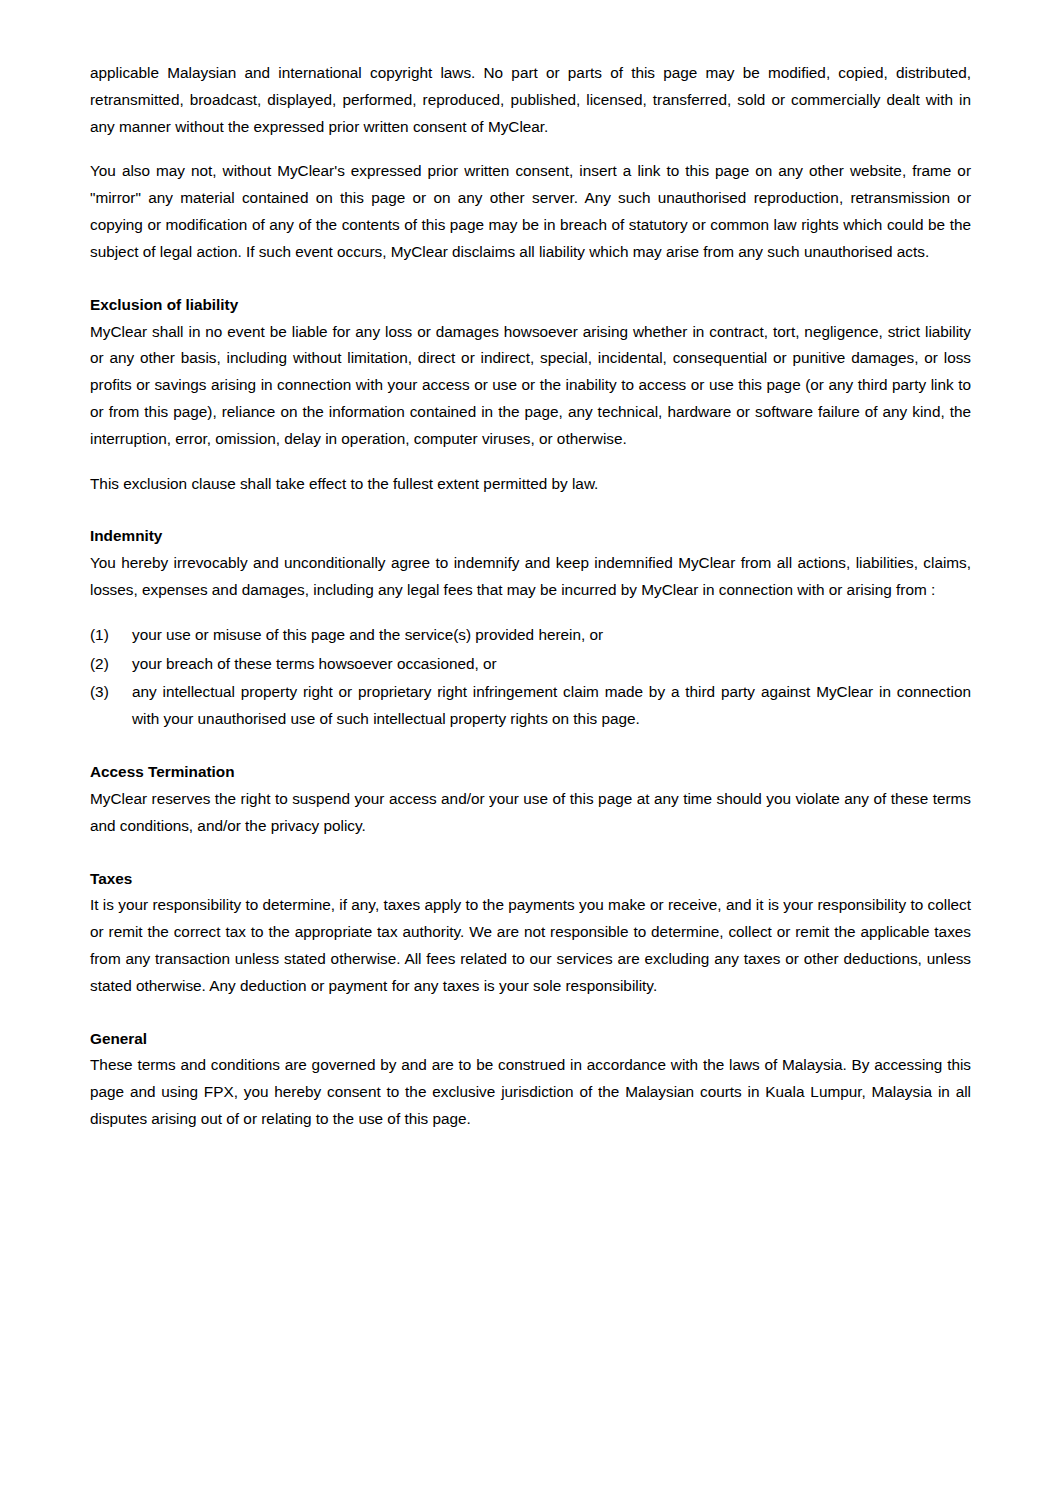applicable Malaysian and international copyright laws. No part or parts of this page may be modified, copied, distributed, retransmitted, broadcast, displayed, performed, reproduced, published, licensed, transferred, sold or commercially dealt with in any manner without the expressed prior written consent of MyClear.
You also may not, without MyClear's expressed prior written consent, insert a link to this page on any other website, frame or "mirror" any material contained on this page or on any other server. Any such unauthorised reproduction, retransmission or copying or modification of any of the contents of this page may be in breach of statutory or common law rights which could be the subject of legal action. If such event occurs, MyClear disclaims all liability which may arise from any such unauthorised acts.
Exclusion of liability
MyClear shall in no event be liable for any loss or damages howsoever arising whether in contract, tort, negligence, strict liability or any other basis, including without limitation, direct or indirect, special, incidental, consequential or punitive damages, or loss profits or savings arising in connection with your access or use or the inability to access or use this page (or any third party link to or from this page), reliance on the information contained in the page, any technical, hardware or software failure of any kind, the interruption, error, omission, delay in operation, computer viruses, or otherwise.
This exclusion clause shall take effect to the fullest extent permitted by law.
Indemnity
You hereby irrevocably and unconditionally agree to indemnify and keep indemnified MyClear from all actions, liabilities, claims, losses, expenses and damages, including any legal fees that may be incurred by MyClear in connection with or arising from :
your use or misuse of this page and the service(s) provided herein, or
your breach of these terms howsoever occasioned, or
any intellectual property right or proprietary right infringement claim made by a third party against MyClear in connection with your unauthorised use of such intellectual property rights on this page.
Access Termination
MyClear reserves the right to suspend your access and/or your use of this page at any time should you violate any of these terms and conditions, and/or the privacy policy.
Taxes
It is your responsibility to determine, if any, taxes apply to the payments you make or receive, and it is your responsibility to collect or remit the correct tax to the appropriate tax authority. We are not responsible to determine, collect or remit the applicable taxes from any transaction unless stated otherwise. All fees related to our services are excluding any taxes or other deductions, unless stated otherwise. Any deduction or payment for any taxes is your sole responsibility.
General
These terms and conditions are governed by and are to be construed in accordance with the laws of Malaysia. By accessing this page and using FPX, you hereby consent to the exclusive jurisdiction of the Malaysian courts in Kuala Lumpur, Malaysia in all disputes arising out of or relating to the use of this page.